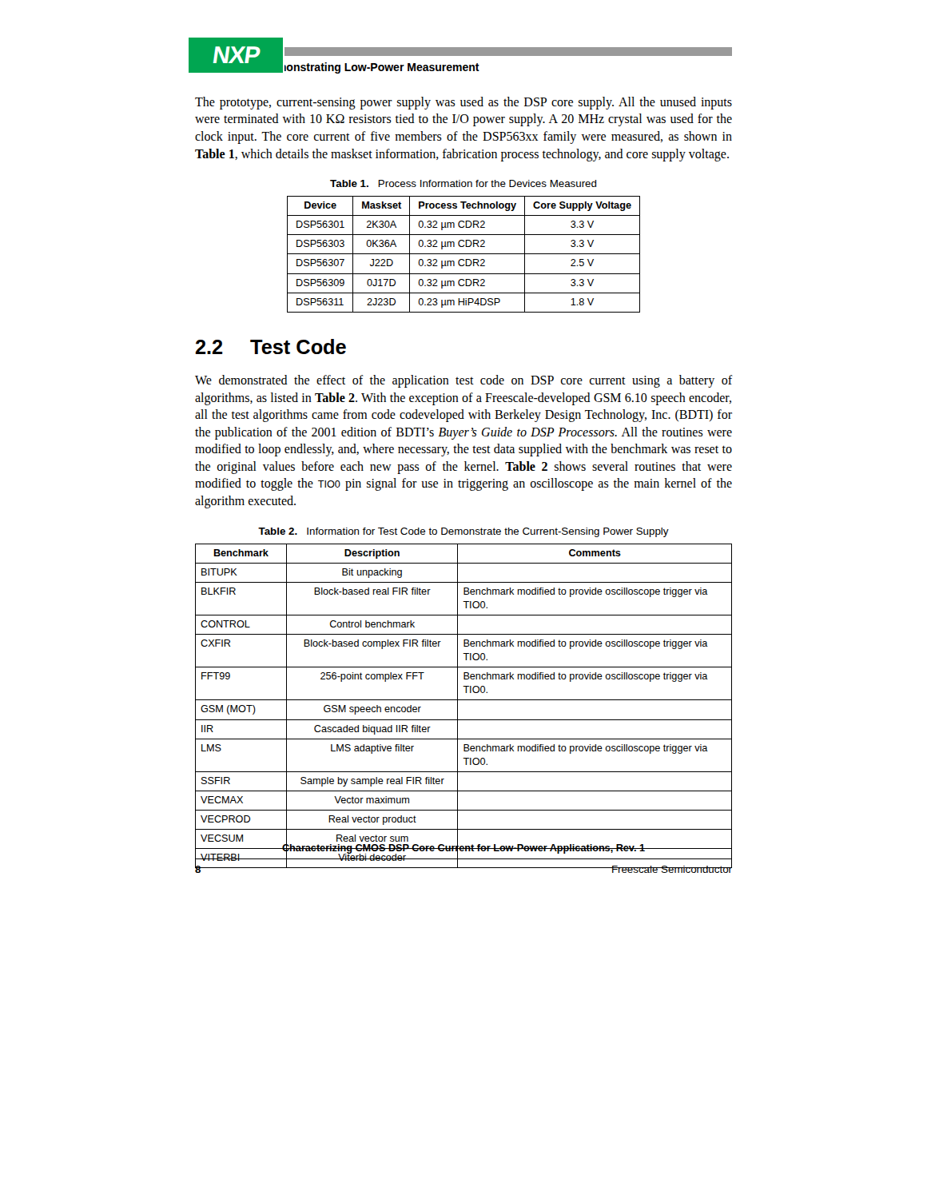NXP
Demonstrating Low-Power Measurement
The prototype, current-sensing power supply was used as the DSP core supply. All the unused inputs were terminated with 10 KΩ resistors tied to the I/O power supply. A 20 MHz crystal was used for the clock input. The core current of five members of the DSP563xx family were measured, as shown in Table 1, which details the maskset information, fabrication process technology, and core supply voltage.
Table 1. Process Information for the Devices Measured
| Device | Maskset | Process Technology | Core Supply Voltage |
| --- | --- | --- | --- |
| DSP56301 | 2K30A | 0.32 µm CDR2 | 3.3 V |
| DSP56303 | 0K36A | 0.32 µm CDR2 | 3.3 V |
| DSP56307 | J22D | 0.32 µm CDR2 | 2.5 V |
| DSP56309 | 0J17D | 0.32 µm CDR2 | 3.3 V |
| DSP56311 | 2J23D | 0.23 µm HiP4DSP | 1.8 V |
2.2 Test Code
We demonstrated the effect of the application test code on DSP core current using a battery of algorithms, as listed in Table 2. With the exception of a Freescale-developed GSM 6.10 speech encoder, all the test algorithms came from code codeveloped with Berkeley Design Technology, Inc. (BDTI) for the publication of the 2001 edition of BDTI’s Buyer’s Guide to DSP Processors. All the routines were modified to loop endlessly, and, where necessary, the test data supplied with the benchmark was reset to the original values before each new pass of the kernel. Table 2 shows several routines that were modified to toggle the TIO0 pin signal for use in triggering an oscilloscope as the main kernel of the algorithm executed.
Table 2. Information for Test Code to Demonstrate the Current-Sensing Power Supply
| Benchmark | Description | Comments |
| --- | --- | --- |
| BITUPK | Bit unpacking | |
| BLKFIR | Block-based real FIR filter | Benchmark modified to provide oscilloscope trigger via TIO0. |
| CONTROL | Control benchmark | |
| CXFIR | Block-based complex FIR filter | Benchmark modified to provide oscilloscope trigger via TIO0. |
| FFT99 | 256-point complex FFT | Benchmark modified to provide oscilloscope trigger via TIO0. |
| GSM (MOT) | GSM speech encoder | |
| IIR | Cascaded biquad IIR filter | |
| LMS | LMS adaptive filter | Benchmark modified to provide oscilloscope trigger via TIO0. |
| SSFIR | Sample by sample real FIR filter | |
| VECMAX | Vector maximum | |
| VECPROD | Real vector product | |
| VECSUM | Real vector sum | |
| VITERBI | Viterbi decoder | |
Characterizing CMOS DSP Core Current for Low-Power Applications, Rev. 1
8
Freescale Semiconductor